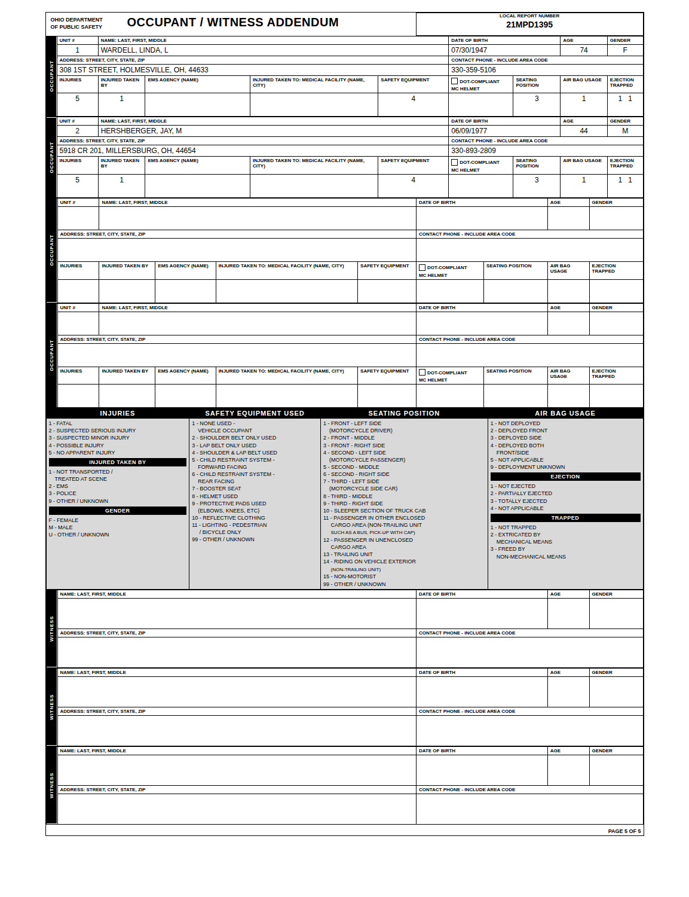| / OHIO DEPARTMENT OF PUBLIC SAFETY / OCCUPANT / WITNESS ADDENDUM / | LOCAL REPORT NUMBER 21MPD1395 |
| OCCUPANT | Unit # | Name: Last, First, Middle | Date of Birth | Age | Gender |
| 1 | WARDELL, LINDA, L | 07/30/1947 | 74 | F |
| Address: Street, City, State, Zip | Contact Phone - Include Area Code |
| 308 1ST STREET, HOLMESVILLE, OH, 44633 | 330-359-5106 |
| Injuries | Injured Taken By | EMS Agency (Name) | Injured Taken To: Medical Facility (Name, City) | Safety Equipment | DOT-Compliant MC Helmet | Seating Position | Air Bag Usage | Ejection Trapped |
| 5 | 1 | | | 4 | | 3 | 1 | 1 1 |
| OCCUPANT | Unit # | Name: Last, First, Middle | Date of Birth | Age | Gender |
| 2 | HERSHBERGER, JAY, M | 06/09/1977 | 44 | M |
| Address: Street, City, State, Zip | Contact Phone - Include Area Code |
| 5918 CR 201, MILLERSBURG, OH, 44654 | 330-893-2809 |
| Injuries | Injured Taken By | EMS Agency (Name) | Injured Taken To: Medical Facility (Name, City) | Safety Equipment | DOT-Compliant MC Helmet | Seating Position | Air Bag Usage | Ejection Trapped |
| 5 | 1 | | | 4 | | 3 | 1 | 1 1 |
| OCCUPANT | Unit # | Name: Last, First, Middle | Date of Birth | Age | Gender |
| Address: Street, City, State, Zip | Contact Phone - Include Area Code |
| Injuries | Injured Taken By | EMS Agency (Name) | Injured Taken To: Medical Facility (Name, City) | Safety Equipment | DOT-Compliant MC Helmet | Seating Position | Air Bag Usage | Ejection Trapped |
| OCCUPANT | Unit # | Name: Last, First, Middle | Date of Birth | Age | Gender |
| Address: Street, City, State, Zip | Contact Phone - Include Area Code |
| Injuries | Injured Taken By | EMS Agency (Name) | Injured Taken To: Medical Facility (Name, City) | Safety Equipment | DOT-Compliant MC Helmet | Seating Position | Air Bag Usage | Ejection Trapped |
| INJURIES | SAFETY EQUIPMENT USED | SEATING POSITION | AIR BAG USAGE |
| 1 - FATAL 2 - SUSPECTED SERIOUS INJURY 3 - SUSPECTED MINOR INJURY 4 - POSSIBLE INJURY 5 - NO APPARENT INJURY INJURED TAKEN BY 1 - NOT TRANSPORTED / TREATED AT SCENE 2 - EMS 3 - POLICE 9 - OTHER / UNKNOWN GENDER F - FEMALE M - MALE U - OTHER / UNKNOWN | 1 - NONE USED - VEHICLE OCCUPANT 2 - SHOULDER BELT ONLY USED 3 - LAP BELT ONLY USED 4 - SHOULDER & LAP BELT USED 5 - CHILD RESTRAINT SYSTEM - FORWARD FACING 6 - CHILD RESTRAINT SYSTEM - REAR FACING 7 - BOOSTER SEAT 8 - HELMET USED 9 - PROTECTIVE PADS USED (ELBOWS, KNEES, ETC) 10 - REFLECTIVE CLOTHING 11 - LIGHTING - PEDESTRIAN / BICYCLE ONLY 99 - OTHER / UNKNOWN | 1 - FRONT - LEFT SIDE (MOTORCYCLE DRIVER) 2 - FRONT - MIDDLE 3 - FRONT - RIGHT SIDE 4 - SECOND - LEFT SIDE (MOTORCYCLE PASSENGER) 5 - SECOND - MIDDLE 6 - SECOND - RIGHT SIDE 7 - THIRD - LEFT SIDE (MOTORCYCLE SIDE CAR) 8 - THIRD - MIDDLE 9 - THIRD - RIGHT SIDE 10 - SLEEPER SECTION OF TRUCK CAB 11 - PASSENGER IN OTHER ENCLOSED CARGO AREA (NON-TRAILING UNIT SUCH AS A BUS, PICK-UP WITH CAP) 12 - PASSENGER IN UNENCLOSED CARGO AREA 13 - TRAILING UNIT 14 - RIDING ON VEHICLE EXTERIOR (NON-TRAILING UNIT) 15 - NON-MOTORIST 99 - OTHER / UNKNOWN | 1 - NOT DEPLOYED 2 - DEPLOYED FRONT 3 - DEPLOYED SIDE 4 - DEPLOYED BOTH FRONT/SIDE 5 - NOT APPLICABLE 9 - DEPLOYMENT UNKNOWN EJECTION 1 - NOT EJECTED 2 - PARTIALLY EJECTED 3 - TOTALLY EJECTED 4 - NOT APPLICABLE TRAPPED 1 - NOT TRAPPED 2 - EXTRICATED BY MECHANICAL MEANS 3 - FREED BY NON-MECHANICAL MEANS |
| WITNESS | Name: Last, First, Middle | Date of Birth | Age | Gender |
| Address: Street, City, State, Zip | Contact Phone - Include Area Code |
| WITNESS | Name: Last, First, Middle | Date of Birth | Age | Gender |
| Address: Street, City, State, Zip | Contact Phone - Include Area Code |
| WITNESS | Name: Last, First, Middle | Date of Birth | Age | Gender |
| Address: Street, City, State, Zip | Contact Phone - Include Area Code |
PAGE 5 OF 5